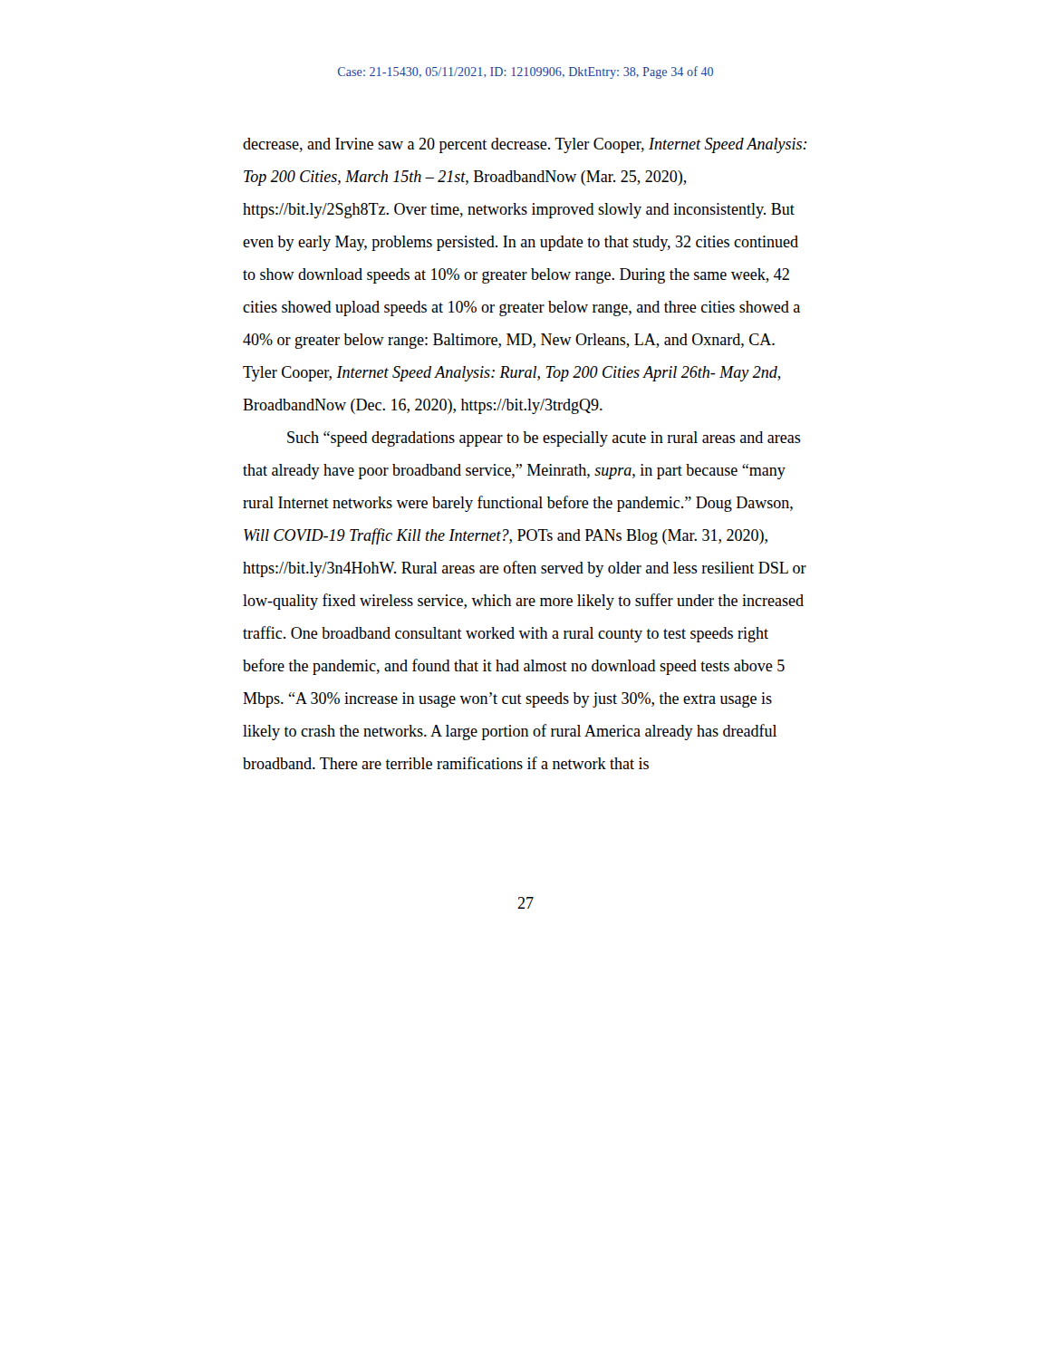Case: 21-15430, 05/11/2021, ID: 12109906, DktEntry: 38, Page 34 of 40
decrease, and Irvine saw a 20 percent decrease. Tyler Cooper, Internet Speed Analysis: Top 200 Cities, March 15th – 21st, BroadbandNow (Mar. 25, 2020), https://bit.ly/2Sgh8Tz. Over time, networks improved slowly and inconsistently. But even by early May, problems persisted. In an update to that study, 32 cities continued to show download speeds at 10% or greater below range. During the same week, 42 cities showed upload speeds at 10% or greater below range, and three cities showed a 40% or greater below range: Baltimore, MD, New Orleans, LA, and Oxnard, CA. Tyler Cooper, Internet Speed Analysis: Rural, Top 200 Cities April 26th- May 2nd, BroadbandNow (Dec. 16, 2020), https://bit.ly/3trdgQ9.
Such “speed degradations appear to be especially acute in rural areas and areas that already have poor broadband service,” Meinrath, supra, in part because “many rural Internet networks were barely functional before the pandemic.” Doug Dawson, Will COVID-19 Traffic Kill the Internet?, POTs and PANs Blog (Mar. 31, 2020), https://bit.ly/3n4HohW. Rural areas are often served by older and less resilient DSL or low-quality fixed wireless service, which are more likely to suffer under the increased traffic. One broadband consultant worked with a rural county to test speeds right before the pandemic, and found that it had almost no download speed tests above 5 Mbps. “A 30% increase in usage won’t cut speeds by just 30%, the extra usage is likely to crash the networks. A large portion of rural America already has dreadful broadband. There are terrible ramifications if a network that is
27